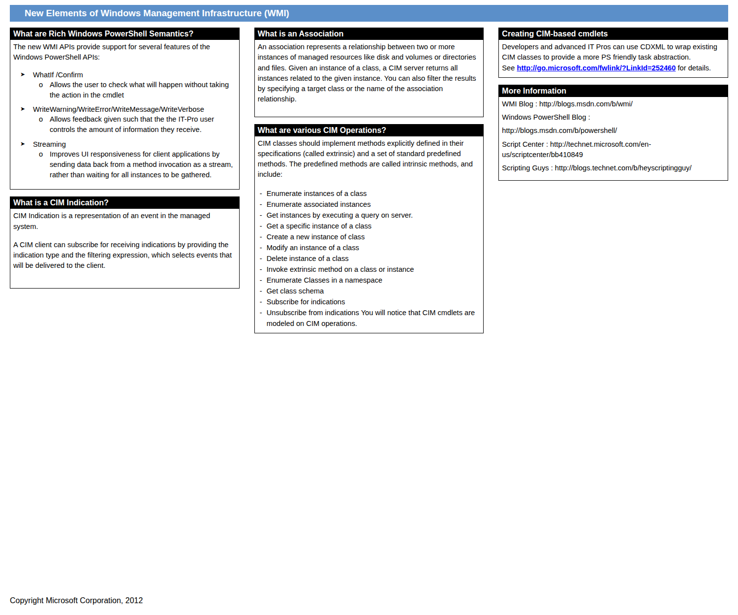New Elements of Windows Management Infrastructure (WMI)
What are Rich Windows PowerShell Semantics?
The new WMI APIs provide support for several features of the Windows PowerShell APIs:
WhatIf /Confirm
Allows the user to check what will happen without taking the action in the cmdlet
WriteWarning/WriteError/WriteMessage/WriteVerbose
Allows feedback given such that the the IT-Pro user controls the amount of information they receive.
Streaming
Improves UI responsiveness for client applications by sending data back from a method invocation as a stream, rather than waiting for all instances to be gathered.
What is a CIM Indication?
CIM Indication is a representation of an event in the managed system.
A CIM client can subscribe for receiving indications by providing the indication type and the filtering expression, which selects events that will be delivered to the client.
What is an Association
An association represents a relationship between two or more instances of managed resources like disk and volumes or directories and files. Given an instance of a class, a CIM server returns all instances related to the given instance. You can also filter the results by specifying a target class or the name of the association relationship.
What are various CIM Operations?
CIM classes should implement methods explicitly defined in their specifications (called extrinsic) and a set of standard predefined methods. The predefined methods are called intrinsic methods, and include:
Enumerate instances of a class
Enumerate associated instances
Get instances by executing a query on server.
Get a specific instance of a class
Create a new instance of class
Modify an instance of a class
Delete instance of a class
Invoke extrinsic method on a class or instance
Enumerate Classes in a namespace
Get class schema
Subscribe for indications
Unsubscribe from indications You will notice that CIM cmdlets are modeled on CIM operations.
Creating CIM-based cmdlets
Developers and advanced IT Pros can use CDXML to wrap existing CIM classes to provide a more PS friendly task abstraction.
See http://go.microsoft.com/fwlink/?LinkId=252460 for details.
More Information
WMI Blog : http://blogs.msdn.com/b/wmi/
Windows PowerShell Blog :
http://blogs.msdn.com/b/powershell/
Script Center : http://technet.microsoft.com/en-us/scriptcenter/bb410849
Scripting Guys : http://blogs.technet.com/b/heyscriptingguy/
Copyright Microsoft Corporation, 2012